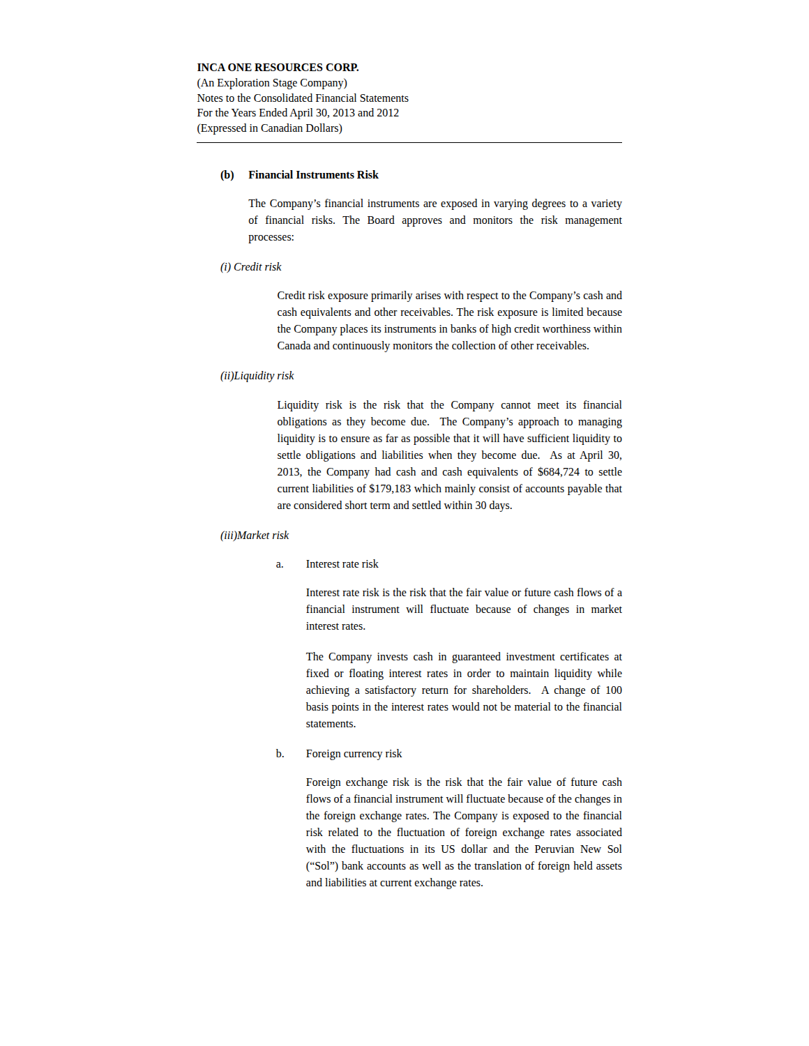Inca One Resources Corp.
(An Exploration Stage Company)
Notes to the Consolidated Financial Statements
For the Years Ended April 30, 2013 and 2012
(Expressed in Canadian Dollars)
(b) Financial Instruments Risk
The Company’s financial instruments are exposed in varying degrees to a variety of financial risks. The Board approves and monitors the risk management processes:
(i) Credit risk
Credit risk exposure primarily arises with respect to the Company’s cash and cash equivalents and other receivables. The risk exposure is limited because the Company places its instruments in banks of high credit worthiness within Canada and continuously monitors the collection of other receivables.
(ii)Liquidity risk
Liquidity risk is the risk that the Company cannot meet its financial obligations as they become due. The Company’s approach to managing liquidity is to ensure as far as possible that it will have sufficient liquidity to settle obligations and liabilities when they become due. As at April 30, 2013, the Company had cash and cash equivalents of $684,724 to settle current liabilities of $179,183 which mainly consist of accounts payable that are considered short term and settled within 30 days.
(iii)Market risk
a.
Interest rate risk
Interest rate risk is the risk that the fair value or future cash flows of a financial instrument will fluctuate because of changes in market interest rates.
The Company invests cash in guaranteed investment certificates at fixed or floating interest rates in order to maintain liquidity while achieving a satisfactory return for shareholders. A change of 100 basis points in the interest rates would not be material to the financial statements.
b.
Foreign currency risk
Foreign exchange risk is the risk that the fair value of future cash flows of a financial instrument will fluctuate because of the changes in the foreign exchange rates. The Company is exposed to the financial risk related to the fluctuation of foreign exchange rates associated with the fluctuations in its US dollar and the Peruvian New Sol (“Sol”) bank accounts as well as the translation of foreign held assets and liabilities at current exchange rates.